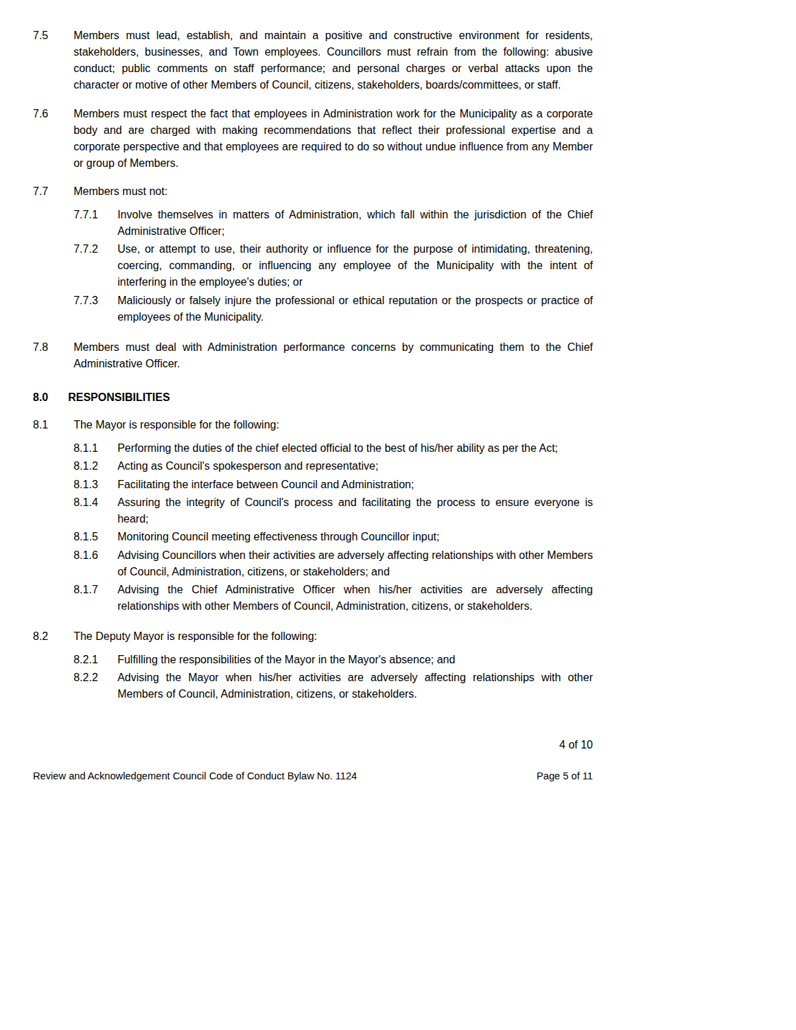7.5
Members must lead, establish, and maintain a positive and constructive environment for residents, stakeholders, businesses, and Town employees. Councillors must refrain from the following: abusive conduct; public comments on staff performance; and personal charges or verbal attacks upon the character or motive of other Members of Council, citizens, stakeholders, boards/committees, or staff.
7.6
Members must respect the fact that employees in Administration work for the Municipality as a corporate body and are charged with making recommendations that reflect their professional expertise and a corporate perspective and that employees are required to do so without undue influence from any Member or group of Members.
7.7
Members must not:
7.7.1
Involve themselves in matters of Administration, which fall within the jurisdiction of the Chief Administrative Officer;
7.7.2
Use, or attempt to use, their authority or influence for the purpose of intimidating, threatening, coercing, commanding, or influencing any employee of the Municipality with the intent of interfering in the employee's duties; or
7.7.3
Maliciously or falsely injure the professional or ethical reputation or the prospects or practice of employees of the Municipality.
7.8
Members must deal with Administration performance concerns by communicating them to the Chief Administrative Officer.
8.0 RESPONSIBILITIES
8.1
The Mayor is responsible for the following:
8.1.1
Performing the duties of the chief elected official to the best of his/her ability as per the Act;
8.1.2
Acting as Council's spokesperson and representative;
8.1.3
Facilitating the interface between Council and Administration;
8.1.4
Assuring the integrity of Council's process and facilitating the process to ensure everyone is heard;
8.1.5
Monitoring Council meeting effectiveness through Councillor input;
8.1.6
Advising Councillors when their activities are adversely affecting relationships with other Members of Council, Administration, citizens, or stakeholders; and
8.1.7
Advising the Chief Administrative Officer when his/her activities are adversely affecting relationships with other Members of Council, Administration, citizens, or stakeholders.
8.2
The Deputy Mayor is responsible for the following:
8.2.1
Fulfilling the responsibilities of the Mayor in the Mayor's absence; and
8.2.2
Advising the Mayor when his/her activities are adversely affecting relationships with other Members of Council, Administration, citizens, or stakeholders.
4 of 10
Review and Acknowledgement Council Code of Conduct Bylaw No. 1124 Page 5 of 11